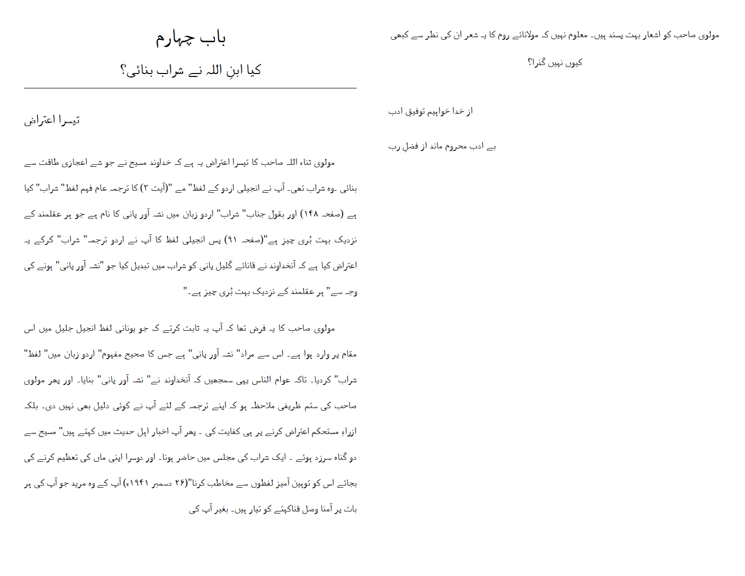مولوی صاحب کو اشعار بہت پسند ہیں۔ معلوم نہیں کہ مولانائے روم کا یہ شعر ان کی نظر سے کبھی کیوں نہیں گذرا؟
از خدا خواہیم توفیقِ ادب
بے ادب محروم ماند از فضلِ رب
باب چہارم
کیا ابنِ اللہ نے شراب بنائی؟
تیسرا اعتراض
مولوی ثناء اللہ صاحب کا تیسرا اعتراض یہ ہے کہ خداوند مسیح نے جو شے اعجازی طاقت سے بنائی ۔وہ شراب تھی۔ آپ نے انجیلی اردو کے لفظ" مے "(آیت ۳) کا ترجمہ عام فہم لفظ" شراب" کیا ہے (صفحہ ۱۴۸) اور بقول جناب" شراب" اردو زبان میں نشہ آور پانی کا نام ہے جو ہر عقلمند کے نزدیک بہت بُری چیز ہے"(صفحہ ۹۱) پس انجیلی لفظ کا آپ نے اردو ترجمہ" شراب" کرکے یہ اعتراض کیا ہے کہ آنخداوند نے قانائے گلیل پانی کو شراب میں تبدیل کیا جو "نشہ آور پانی" ہونے کی وجہ سے" ہر عقلمند کے نزدیک بہت بُری چیز ہے۔"
مولوی صاحب کا یہ فرض تھا کہ آپ یہ ثابت کرتے کہ جو یونانی لفظ انجیل جلیل میں اس مقام پر وارد ہوا ہے۔ اس سے مراد" نشہ آور پانی" ہے جس کا صحیح مفہوم" اردو زبان میں" لفظ" شراب" کردیا۔ تاکہ عوام الناس یہی سمجھیں کہ آنخداوند نے" نشہ آور پانی" بنایا۔ اور پھر مولوی صاحب کی ستم ظریفی ملاحظہ ہو کہ اپنے ترجمہ کے لئے آپ نے کوئی دلیل بھی نہیں دی۔ بلکہ ازراءِ مستحکم اعتراض کرنے پر ہی کفایت کی ۔ پھر آپ اخبار اہل حدیث میں کہتے ہیں" مسیح سے دو گناہ سرزد ہوئے ۔ ایک شراب کی مجلس میں حاضر ہونا۔ اور دوسرا اپنی ماں کی تعظیم کرنے کی بجائے اس کو توہین آمیز لفظوں سے مخاطب کرنا"(۲۶ دسمبر ۱۹۴۱ء) آپ کے وہ مرید جو آپ کی ہر بات پر آمنا وصل قناکہتے کو تیار ہیں۔ بغیر آپ کی